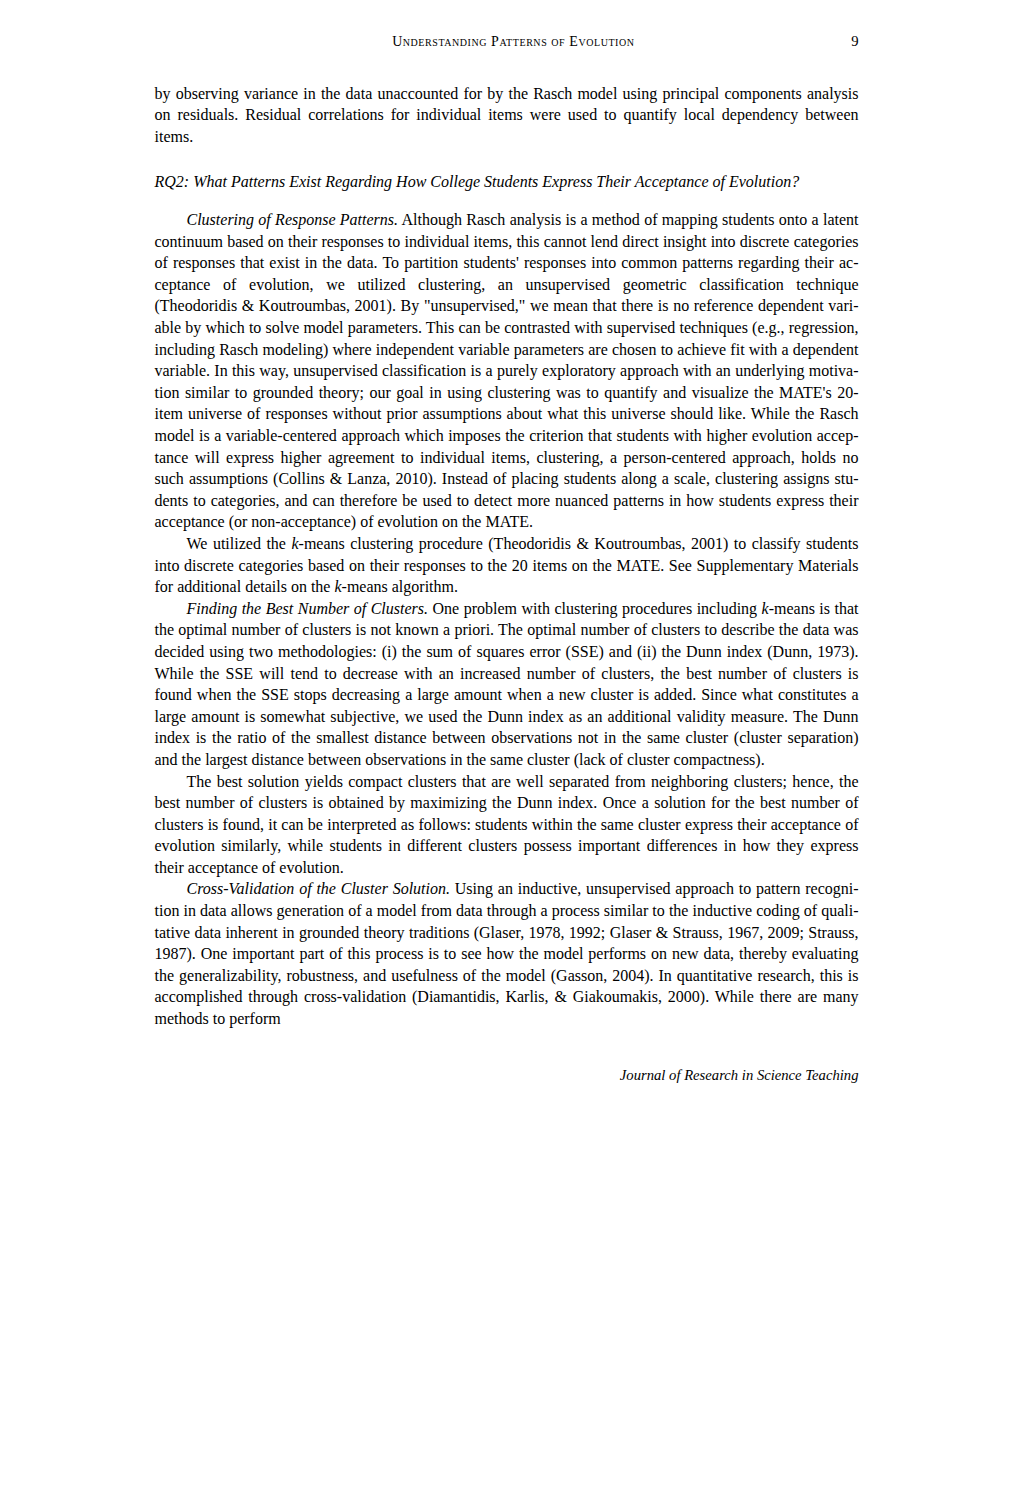Understanding Patterns of Evolution 9
by observing variance in the data unaccounted for by the Rasch model using principal components analysis on residuals. Residual correlations for individual items were used to quantify local dependency between items.
RQ2: What Patterns Exist Regarding How College Students Express Their Acceptance of Evolution?
Clustering of Response Patterns. Although Rasch analysis is a method of mapping students onto a latent continuum based on their responses to individual items, this cannot lend direct insight into discrete categories of responses that exist in the data. To partition students' responses into common patterns regarding their acceptance of evolution, we utilized clustering, an unsupervised geometric classification technique (Theodoridis & Koutroumbas, 2001). By "unsupervised," we mean that there is no reference dependent variable by which to solve model parameters. This can be contrasted with supervised techniques (e.g., regression, including Rasch modeling) where independent variable parameters are chosen to achieve fit with a dependent variable. In this way, unsupervised classification is a purely exploratory approach with an underlying motivation similar to grounded theory; our goal in using clustering was to quantify and visualize the MATE's 20-item universe of responses without prior assumptions about what this universe should like. While the Rasch model is a variable-centered approach which imposes the criterion that students with higher evolution acceptance will express higher agreement to individual items, clustering, a person-centered approach, holds no such assumptions (Collins & Lanza, 2010). Instead of placing students along a scale, clustering assigns students to categories, and can therefore be used to detect more nuanced patterns in how students express their acceptance (or non-acceptance) of evolution on the MATE.
We utilized the k-means clustering procedure (Theodoridis & Koutroumbas, 2001) to classify students into discrete categories based on their responses to the 20 items on the MATE. See Supplementary Materials for additional details on the k-means algorithm.
Finding the Best Number of Clusters. One problem with clustering procedures including k-means is that the optimal number of clusters is not known a priori. The optimal number of clusters to describe the data was decided using two methodologies: (i) the sum of squares error (SSE) and (ii) the Dunn index (Dunn, 1973). While the SSE will tend to decrease with an increased number of clusters, the best number of clusters is found when the SSE stops decreasing a large amount when a new cluster is added. Since what constitutes a large amount is somewhat subjective, we used the Dunn index as an additional validity measure. The Dunn index is the ratio of the smallest distance between observations not in the same cluster (cluster separation) and the largest distance between observations in the same cluster (lack of cluster compactness).
The best solution yields compact clusters that are well separated from neighboring clusters; hence, the best number of clusters is obtained by maximizing the Dunn index. Once a solution for the best number of clusters is found, it can be interpreted as follows: students within the same cluster express their acceptance of evolution similarly, while students in different clusters possess important differences in how they express their acceptance of evolution.
Cross-Validation of the Cluster Solution. Using an inductive, unsupervised approach to pattern recognition in data allows generation of a model from data through a process similar to the inductive coding of qualitative data inherent in grounded theory traditions (Glaser, 1978, 1992; Glaser & Strauss, 1967, 2009; Strauss, 1987). One important part of this process is to see how the model performs on new data, thereby evaluating the generalizability, robustness, and usefulness of the model (Gasson, 2004). In quantitative research, this is accomplished through cross-validation (Diamantidis, Karlis, & Giakoumakis, 2000). While there are many methods to perform
Journal of Research in Science Teaching